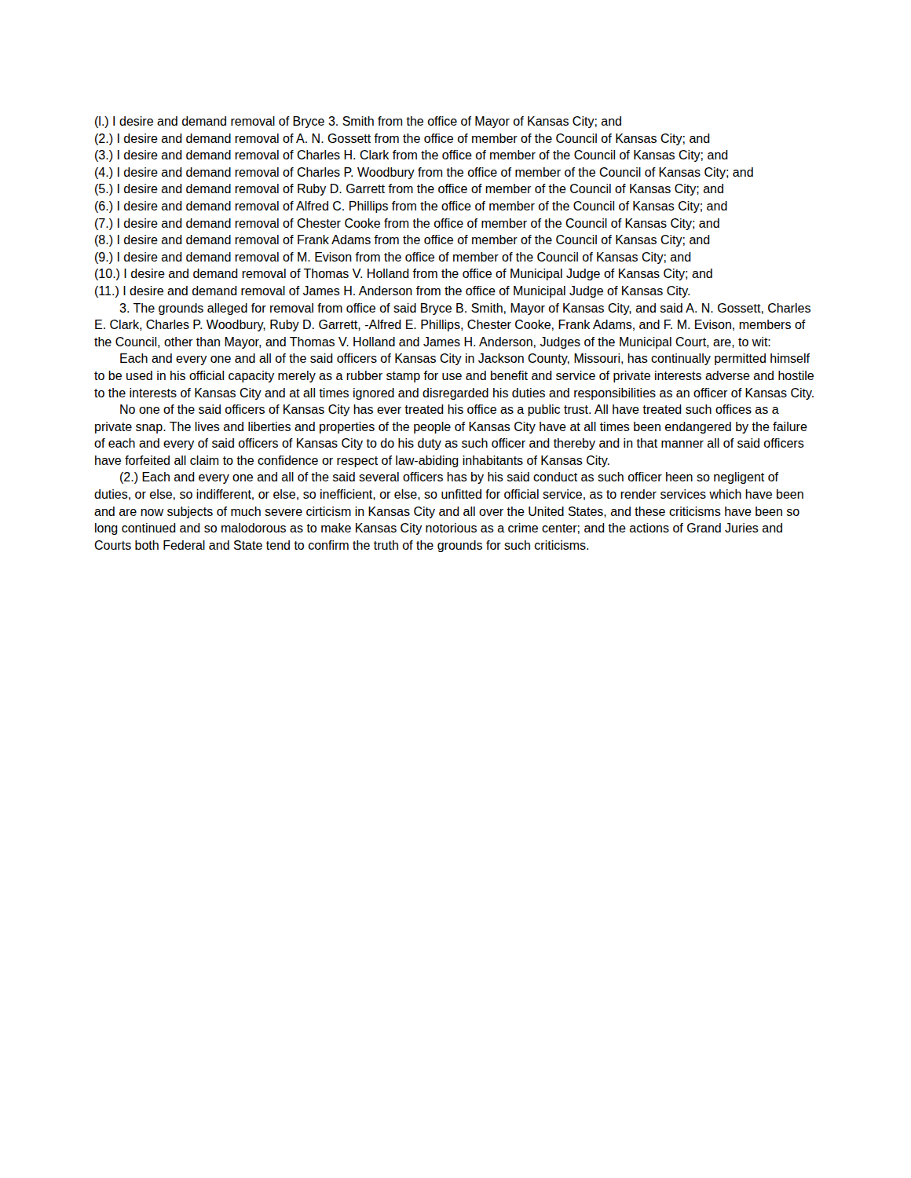(l.) I desire and demand removal of Bryce 3. Smith from the office of Mayor of Kansas City; and
(2.) I desire and demand removal of A. N. Gossett from the office of member of the Council of Kansas City; and
(3.) I desire and demand removal of Charles H. Clark from the office of member of the Council of Kansas City; and
(4.) I desire and demand removal of Charles P. Woodbury from the office of member of the Council of Kansas City; and
(5.) I desire and demand removal of Ruby D. Garrett from the office of member of the Council of Kansas City; and
(6.) I desire and demand removal of Alfred C. Phillips from the office of member of the Council of Kansas City; and
(7.) I desire and demand removal of Chester Cooke from the office of member of the Council of Kansas City; and
(8.) I desire and demand removal of Frank Adams from the office of member of the Council of Kansas City; and
(9.) I desire and demand removal of M. Evison from the office of member of the Council of Kansas City; and
(10.) I desire and demand removal of Thomas V. Holland from the office of Municipal Judge of Kansas City; and
(11.) I desire and demand removal of James H. Anderson from the office of Municipal Judge of Kansas City.
3. The grounds alleged for removal from office of said Bryce B. Smith, Mayor of Kansas City, and said A. N. Gossett, Charles E. Clark, Charles P. Woodbury, Ruby D. Garrett, -Alfred E. Phillips, Chester Cooke, Frank Adams, and F. M. Evison, members of the Council, other than Mayor, and Thomas V. Holland and James H. Anderson, Judges of the Municipal Court, are, to wit:
Each and every one and all of the said officers of Kansas City in Jackson County, Missouri, has continually permitted himself to be used in his official capacity merely as a rubber stamp for use and benefit and service of private interests adverse and hostile to the interests of Kansas City and at all times ignored and disregarded his duties and responsibilities as an officer of Kansas City.
No one of the said officers of Kansas City has ever treated his office as a public trust. All have treated such offices as a private snap. The lives and liberties and properties of the people of Kansas City have at all times been endangered by the failure of each and every of said officers of Kansas City to do his duty as such officer and thereby and in that manner all of said officers have forfeited all claim to the confidence or respect of law-abiding inhabitants of Kansas City.
(2.) Each and every one and all of the said several officers has by his said conduct as such officer heen so negligent of duties, or else, so indifferent, or else, so inefficient, or else, so unfitted for official service, as to render services which have been and are now subjects of much severe cirticism in Kansas City and all over the United States, and these criticisms have been so long continued and so malodorous as to make Kansas City notorious as a crime center; and the actions of Grand Juries and Courts both Federal and State tend to confirm the truth of the grounds for such criticisms.